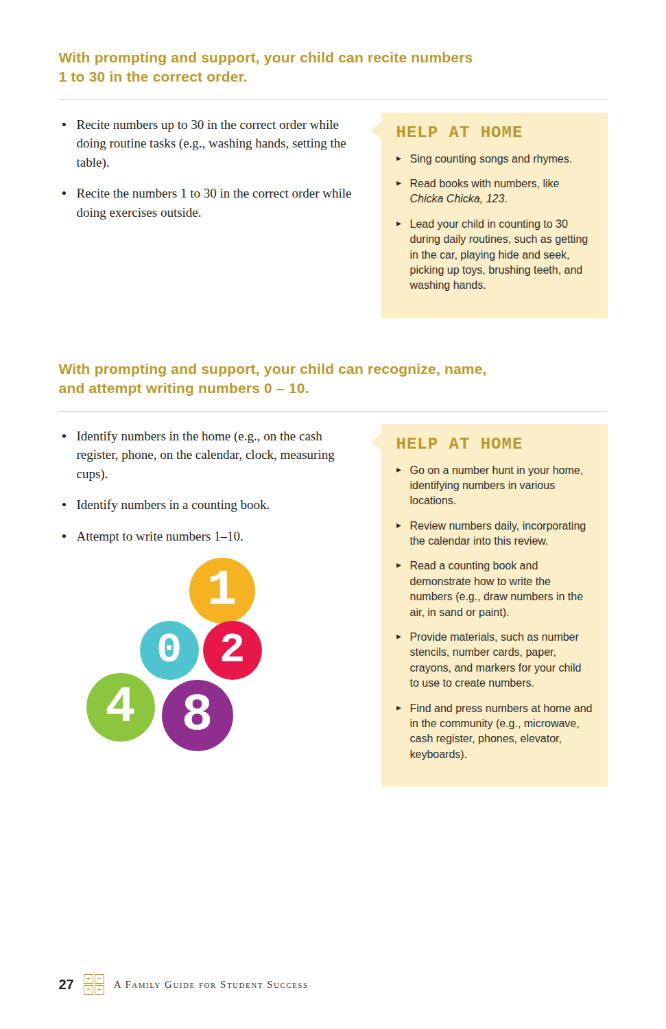With prompting and support, your child can recite numbers
1 to 30 in the correct order.
Recite numbers up to 30 in the correct order while doing routine tasks (e.g., washing hands, setting the table).
Recite the numbers 1 to 30 in the correct order while doing exercises outside.
HELP AT HOME
Sing counting songs and rhymes.
Read books with numbers, like Chicka Chicka, 123.
Lead your child in counting to 30 during daily routines, such as getting in the car, playing hide and seek, picking up toys, brushing teeth, and washing hands.
With prompting and support, your child can recognize, name,
and attempt writing numbers 0 – 10.
Identify numbers in the home (e.g., on the cash register, phone, on the calendar, clock, measuring cups).
Identify numbers in a counting book.
Attempt to write numbers 1–10.
1
0
2
4
8
HELP AT HOME
Go on a number hunt in your home, identifying numbers in various locations.
Review numbers daily, incorporating the calendar into this review.
Read a counting book and demonstrate how to write the numbers (e.g., draw numbers in the air, in sand or paint).
Provide materials, such as number stencils, number cards, paper, crayons, and markers for your child to use to create numbers.
Find and press numbers at home and in the community (e.g., microwave, cash register, phones, elevator, keyboards).
27 +−×÷ A Family Guide for Student Success